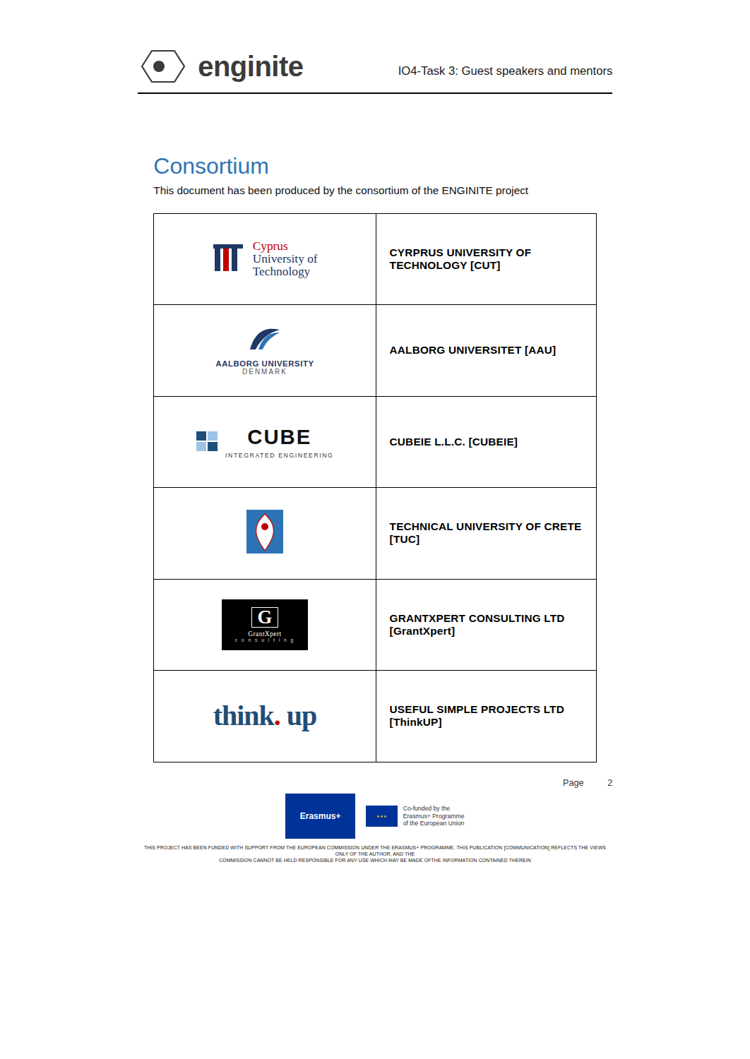enginite
IO4-Task 3: Guest speakers and mentors
Consortium
This document has been produced by the consortium of the ENGINITE project
| Cyprus University of Technology | CYRPRUS UNIVERSITY OF TECHNOLOGY [CUT] |
| AALBORG UNIVERSITY DENMARK | AALBORG UNIVERSITET [AAU] |
| CUBE INTEGRATED ENGINEERING | CUBEIE L.L.C. [CUBEIE] |
| | TECHNICAL UNIVERSITY OF CRETE [TUC] |
| G GrantXpert c o n s u l t i n g | GRANTXPERT CONSULTING LTD [GrantXpert] |
| think . up | USEFUL SIMPLE PROJECTS LTD [ThinkUP] |
Page 2
Erasmus+
Co-funded by the
Erasmus+ Programme
of the European Union
THIS PROJECT HAS BEEN FUNDED WITH SUPPORT FROM THE EUROPEAN COMMISSION UNDER THE ERASMUS+ PROGRAMME. THIS PUBLICATION [COMMUNICATION] REFLECTS THE VIEWS ONLY OF THE AUTHOR, AND THE
COMMISSION CANNOT BE HELD RESPONSIBLE FOR ANY USE WHICH MAY BE MADE OFTHE INFORMATION CONTAINED THEREIN